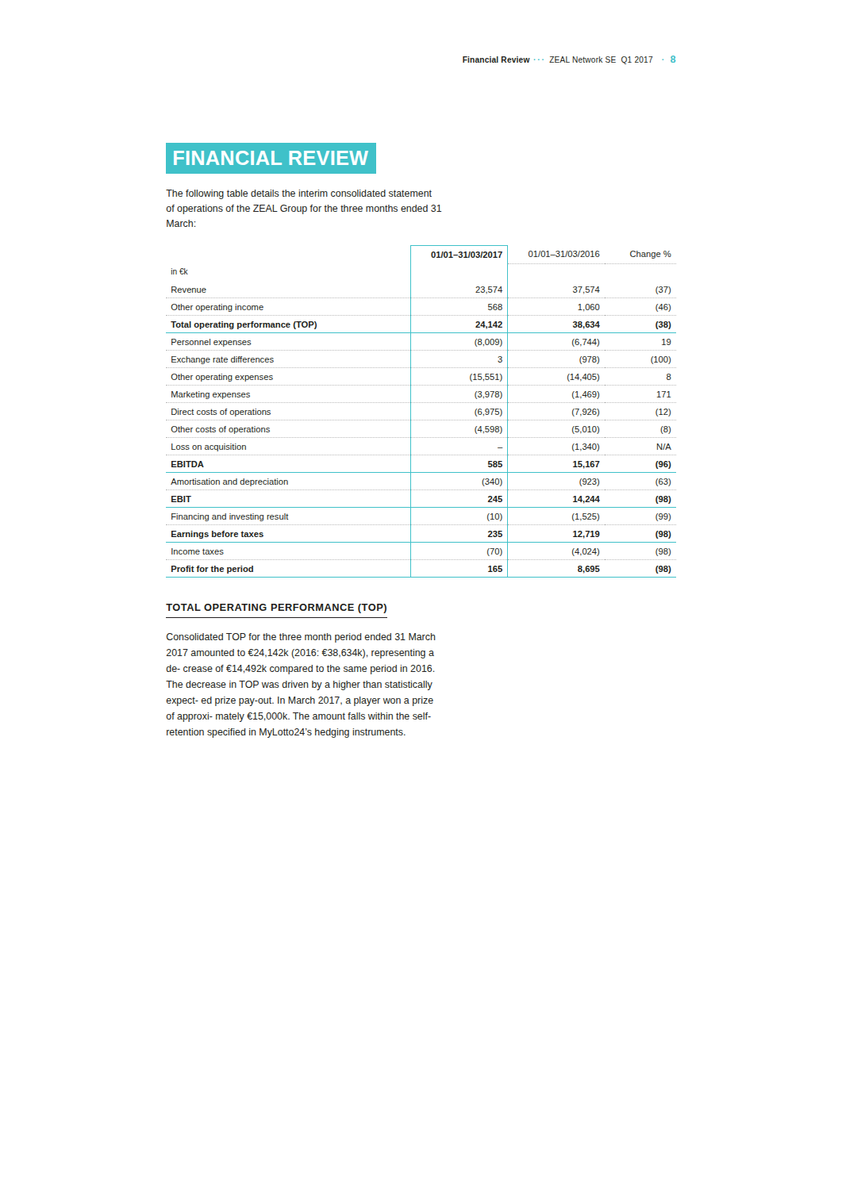Financial Review ··· ZEAL Network SE Q1 2017 · 8
FINANCIAL REVIEW
The following table details the interim consolidated statement of operations of the ZEAL Group for the three months ended 31 March:
| | 01/01–31/03/2017 | 01/01–31/03/2016 | Change % |
| --- | --- | --- | --- |
| in €k | | | |
| Revenue | 23,574 | 37,574 | (37) |
| Other operating income | 568 | 1,060 | (46) |
| Total operating performance (TOP) | 24,142 | 38,634 | (38) |
| Personnel expenses | (8,009) | (6,744) | 19 |
| Exchange rate differences | 3 | (978) | (100) |
| Other operating expenses | (15,551) | (14,405) | 8 |
| Marketing expenses | (3,978) | (1,469) | 171 |
| Direct costs of operations | (6,975) | (7,926) | (12) |
| Other costs of operations | (4,598) | (5,010) | (8) |
| Loss on acquisition | – | (1,340) | N/A |
| EBITDA | 585 | 15,167 | (96) |
| Amortisation and depreciation | (340) | (923) | (63) |
| EBIT | 245 | 14,244 | (98) |
| Financing and investing result | (10) | (1,525) | (99) |
| Earnings before taxes | 235 | 12,719 | (98) |
| Income taxes | (70) | (4,024) | (98) |
| Profit for the period | 165 | 8,695 | (98) |
TOTAL OPERATING PERFORMANCE (TOP)
Consolidated TOP for the three month period ended 31 March 2017 amounted to €24,142k (2016: €38,634k), representing a de- crease of €14,492k compared to the same period in 2016. The decrease in TOP was driven by a higher than statistically expect- ed prize pay-out. In March 2017, a player won a prize of approxi- mately €15,000k. The amount falls within the self-retention specified in MyLotto24’s hedging instruments.